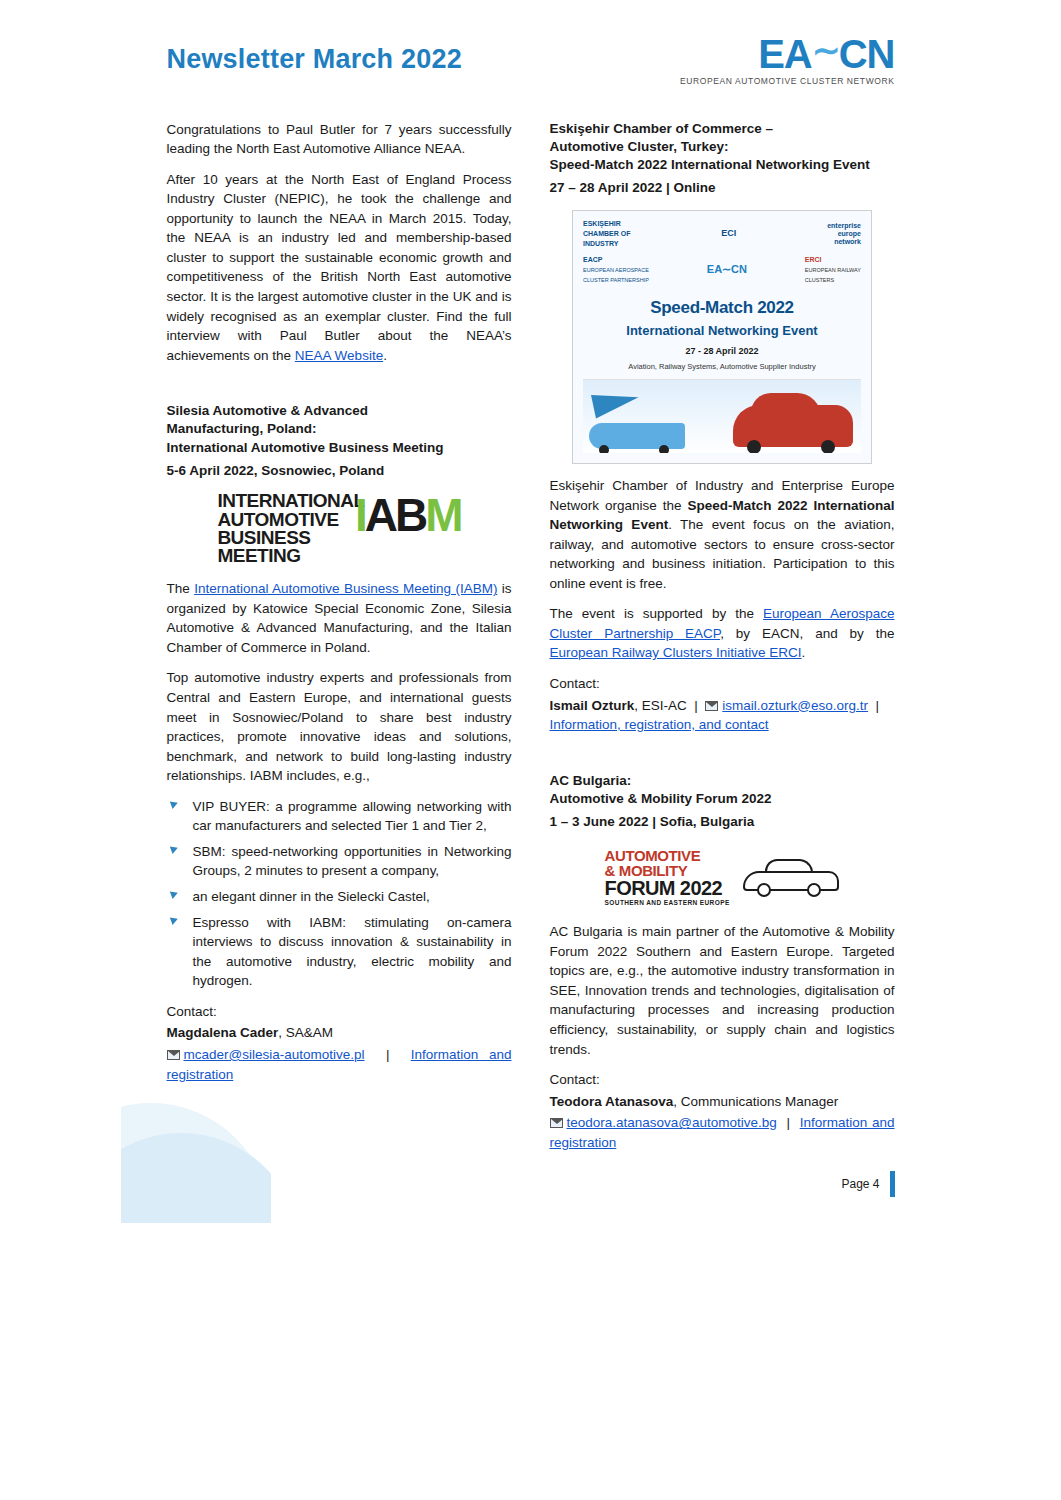Newsletter March 2022
EA∼CN
European Automotive Cluster Network
Congratulations to Paul Butler for 7 years successfully leading the North East Automotive Alliance NEAA.
After 10 years at the North East of England Process Industry Cluster (NEPIC), he took the challenge and opportunity to launch the NEAA in March 2015. Today, the NEAA is an industry led and membership-based cluster to support the sustainable economic growth and competitiveness of the British North East automotive sector. It is the largest automotive cluster in the UK and is widely recognised as an exemplar cluster. Find the full interview with Paul Butler about the NEAA’s achievements on the NEAA Website.
Silesia Automotive & Advanced
Manufacturing, Poland:
International Automotive Business Meeting
5-6 April 2022, Sosnowiec, Poland
INTERNATIONAL AUTOMOTIVE BUSINESS MEETING IABM
The International Automotive Business Meeting (IABM) is organized by Katowice Special Economic Zone, Silesia Automotive & Advanced Manufacturing, and the Italian Chamber of Commerce in Poland.
Top automotive industry experts and professionals from Central and Eastern Europe, and international guests meet in Sosnowiec/Poland to share best industry practices, promote innovative ideas and solutions, benchmark, and network to build long-lasting industry relationships. IABM includes, e.g.,
VIP BUYER: a programme allowing networking with car manufacturers and selected Tier 1 and Tier 2,
SBM: speed-networking opportunities in Networking Groups, 2 minutes to present a company,
an elegant dinner in the Sielecki Castel,
Espresso with IABM: stimulating on-camera interviews to discuss innovation & sustainability in the automotive industry, electric mobility and hydrogen.
Contact:
Magdalena Cader, SA&AM
mcader@silesia-automotive.pl | Information and registration
Eskişehir Chamber of Commerce –
Automotive Cluster, Turkey:
Speed-Match 2022 International Networking Event
27 – 28 April 2022 | Online
ESKIŞEHIR
CHAMBER OF
INDUSTRY
ECI
enterprise
europe
network
EACP
EUROPEAN AEROSPACE
CLUSTER PARTNERSHIP
EA∼CN
ERCI
EUROPEAN RAILWAY
CLUSTERS
Speed-Match 2022
International Networking Event
27 - 28 April 2022
Aviation, Railway Systems, Automotive Supplier Industry
Eskişehir Chamber of Industry and Enterprise Europe Network organise the Speed-Match 2022 International Networking Event. The event focus on the aviation, railway, and automotive sectors to ensure cross-sector networking and business initiation. Participation to this online event is free.
The event is supported by the European Aerospace Cluster Partnership EACP, by EACN, and by the European Railway Clusters Initiative ERCI.
Contact:
Ismail O zturk, ESI-AC | ismail.ozturk@eso.org.tr |
Information, registration, and contact
AC Bulgaria:
Automotive & Mobility Forum 2022
1 – 3 June 2022 | Sofia, Bulgaria
AUTOMOTIVE & MOBILITY FORUM 2022 SOUTHERN AND EASTERN EUROPE
AC Bulgaria is main partner of the Automotive & Mobility Forum 2022 Southern and Eastern Europe. Targeted topics are, e.g., the automotive industry transformation in SEE, Innovation trends and technologies, digitalisation of manufacturing processes and increasing production efficiency, sustainability, or supply chain and logistics trends.
Contact:
Teodora Atanasova, Communications Manager
teodora.atanasova@automotive.bg | Information and registration
Page 4